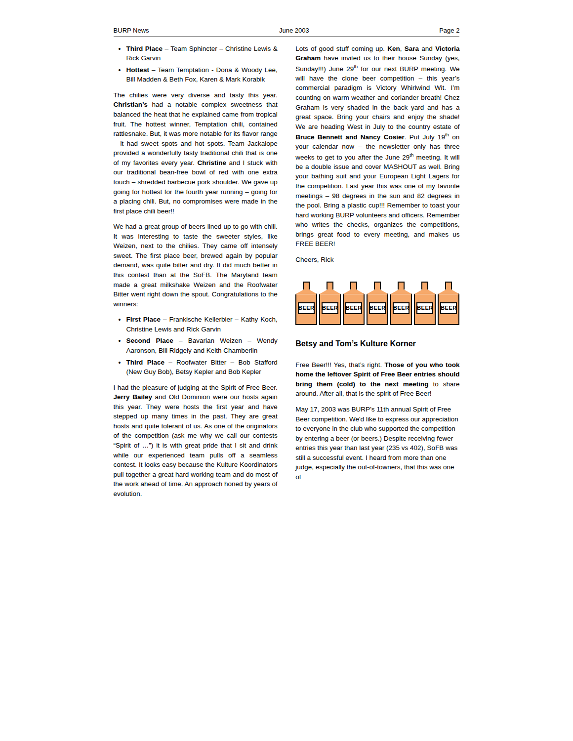BURP News
June 2003
Page 2
Third Place – Team Sphincter – Christine Lewis & Rick Garvin
Hottest – Team Temptation - Dona & Woody Lee, Bill Madden & Beth Fox, Karen & Mark Korabik
The chilies were very diverse and tasty this year. Christian’s had a notable complex sweetness that balanced the heat that he explained came from tropical fruit. The hottest winner, Temptation chili, contained rattlesnake. But, it was more notable for its flavor range – it had sweet spots and hot spots. Team Jackalope provided a wonderfully tasty traditional chili that is one of my favorites every year. Christine and I stuck with our traditional bean-free bowl of red with one extra touch – shredded barbecue pork shoulder. We gave up going for hottest for the fourth year running – going for a placing chili. But, no compromises were made in the first place chili beer!!
We had a great group of beers lined up to go with chili. It was interesting to taste the sweeter styles, like Weizen, next to the chilies. They came off intensely sweet. The first place beer, brewed again by popular demand, was quite bitter and dry. It did much better in this contest than at the SoFB. The Maryland team made a great milkshake Weizen and the Roofwater Bitter went right down the spout. Congratulations to the winners:
First Place – Frankische Kellerbier – Kathy Koch, Christine Lewis and Rick Garvin
Second Place – Bavarian Weizen – Wendy Aaronson, Bill Ridgely and Keith Chamberlin
Third Place – Roofwater Bitter – Bob Stafford (New Guy Bob), Betsy Kepler and Bob Kepler
I had the pleasure of judging at the Spirit of Free Beer. Jerry Bailey and Old Dominion were our hosts again this year. They were hosts the first year and have stepped up many times in the past. They are great hosts and quite tolerant of us. As one of the originators of the competition (ask me why we call our contests “Spirit of …”) it is with great pride that I sit and drink while our experienced team pulls off a seamless contest. It looks easy because the Kulture Koordinators pull together a great hard working team and do most of the work ahead of time. An approach honed by years of evolution.
Lots of good stuff coming up. Ken, Sara and Victoria Graham have invited us to their house Sunday (yes, Sunday!!!) June 29th for our next BURP meeting. We will have the clone beer competition – this year’s commercial paradigm is Victory Whirlwind Wit. I’m counting on warm weather and coriander breath! Chez Graham is very shaded in the back yard and has a great space. Bring your chairs and enjoy the shade! We are heading West in July to the country estate of Bruce Bennett and Nancy Cosier. Put July 19th on your calendar now – the newsletter only has three weeks to get to you after the June 29th meeting. It will be a double issue and cover MASHOUT as well. Bring your bathing suit and your European Light Lagers for the competition. Last year this was one of my favorite meetings – 98 degrees in the sun and 82 degrees in the pool. Bring a plastic cup!!! Remember to toast your hard working BURP volunteers and officers. Remember who writes the checks, organizes the competitions, brings great food to every meeting, and makes us FREE BEER!
Cheers, Rick
BEER
BEER
BEER
BEER
BEER
BEER
BEER
Betsy and Tom’s Kulture Korner
Free Beer!!! Yes, that’s right. Those of you who took home the leftover Spirit of Free Beer entries should bring them (cold) to the next meeting to share around. After all, that is the spirit of Free Beer!
May 17, 2003 was BURP’s 11th annual Spirit of Free Beer competition. We'd like to express our appreciation to everyone in the club who supported the competition by entering a beer (or beers.) Despite receiving fewer entries this year than last year (235 vs 402), SoFB was still a successful event. I heard from more than one judge, especially the out-of-towners, that this was one of